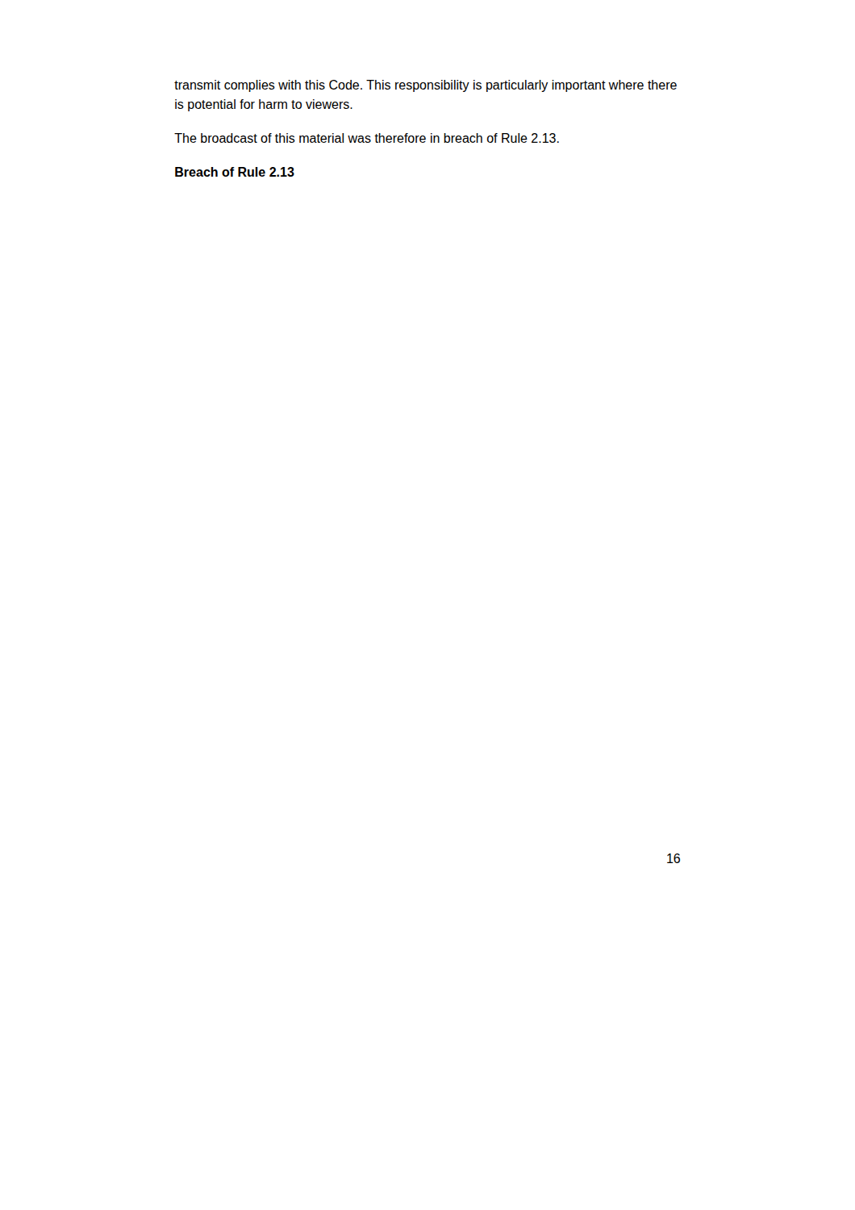transmit complies with this Code. This responsibility is particularly important where there is potential for harm to viewers.
The broadcast of this material was therefore in breach of Rule 2.13.
Breach of Rule 2.13
16